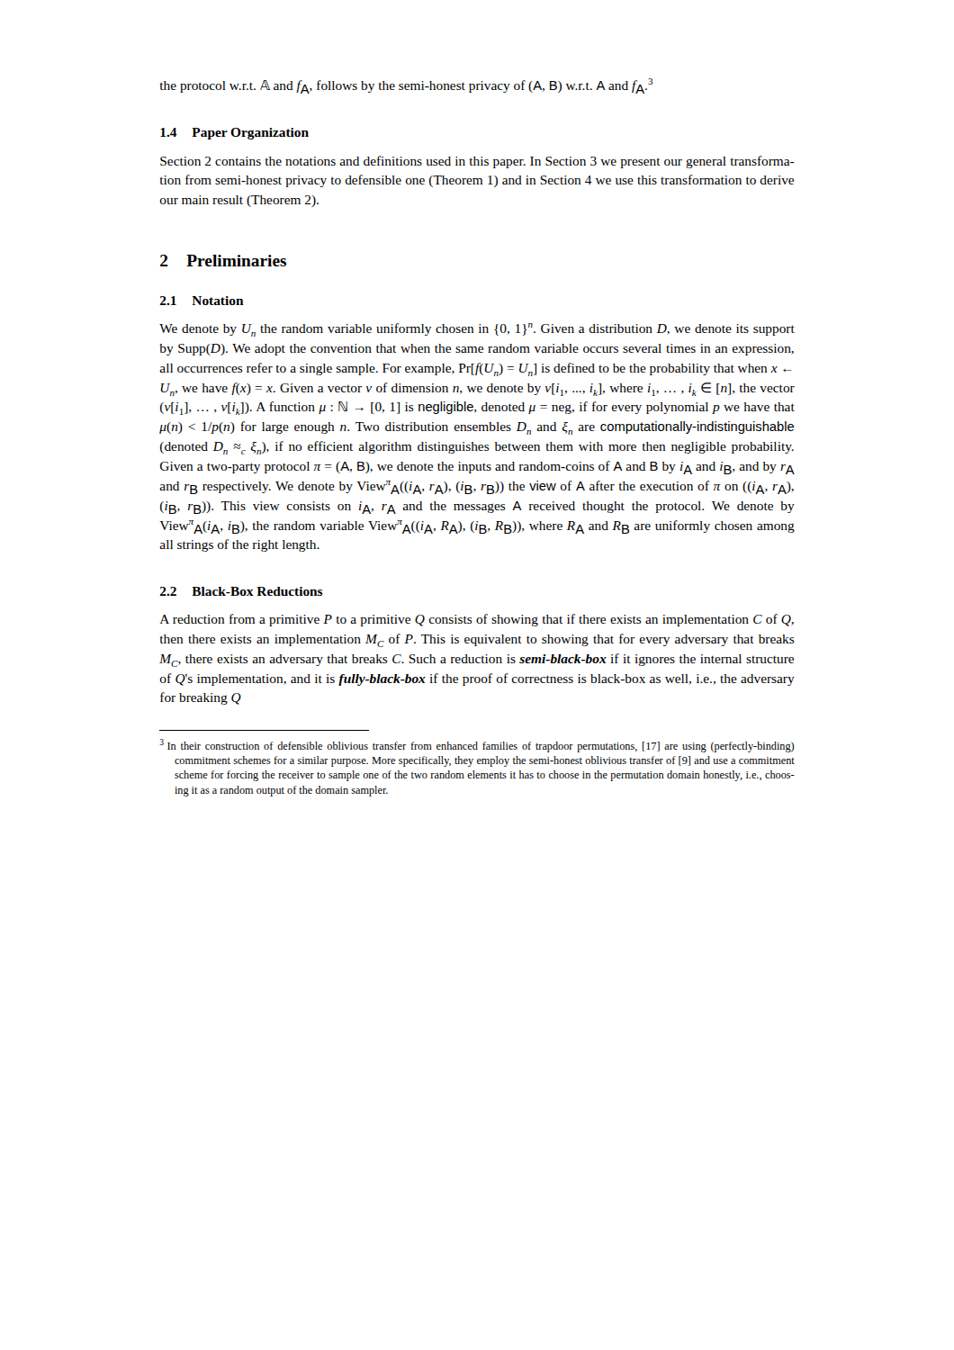the protocol w.r.t. 𝔸 and fA, follows by the semi-honest privacy of (A, B) w.r.t. A and fA.3
1.4 Paper Organization
Section 2 contains the notations and definitions used in this paper. In Section 3 we present our general transformation from semi-honest privacy to defensible one (Theorem 1) and in Section 4 we use this transformation to derive our main result (Theorem 2).
2 Preliminaries
2.1 Notation
We denote by Un the random variable uniformly chosen in {0, 1}n. Given a distribution D, we denote its support by Supp(D). We adopt the convention that when the same random variable occurs several times in an expression, all occurrences refer to a single sample. For example, Pr[f(Un) = Un] is defined to be the probability that when x ← Un, we have f(x) = x. Given a vector v of dimension n, we denote by v[i1, ..., ik], where i1, … , ik ∈ [n], the vector (v[i1], … , v[ik]). A function μ : ℕ → [0, 1] is negligible, denoted μ = neg, if for every polynomial p we have that μ(n) < 1/p(n) for large enough n. Two distribution ensembles Dn and ξn are computationally-indistinguishable (denoted Dn ≈c ξn), if no efficient algorithm distinguishes between them with more then negligible probability. Given a two-party protocol π = (A, B), we denote the inputs and random-coins of A and B by iA and iB, and by rA and rB respectively. We denote by ViewπA((iA, rA), (iB, rB)) the view of A after the execution of π on ((iA, rA), (iB, rB)). This view consists on iA, rA and the messages A received thought the protocol. We denote by ViewπA(iA, iB), the random variable ViewπA((iA, RA), (iB, RB)), where RA and RB are uniformly chosen among all strings of the right length.
2.2 Black-Box Reductions
A reduction from a primitive P to a primitive Q consists of showing that if there exists an implementation C of Q, then there exists an implementation MC of P. This is equivalent to showing that for every adversary that breaks MC, there exists an adversary that breaks C. Such a reduction is semi-black-box if it ignores the internal structure of Q's implementation, and it is fully-black-box if the proof of correctness is black-box as well, i.e., the adversary for breaking Q
3 In their construction of defensible oblivious transfer from enhanced families of trapdoor permutations, [17] are using (perfectly-binding) commitment schemes for a similar purpose. More specifically, they employ the semi-honest oblivious transfer of [9] and use a commitment scheme for forcing the receiver to sample one of the two random elements it has to choose in the permutation domain honestly, i.e., choosing it as a random output of the domain sampler.